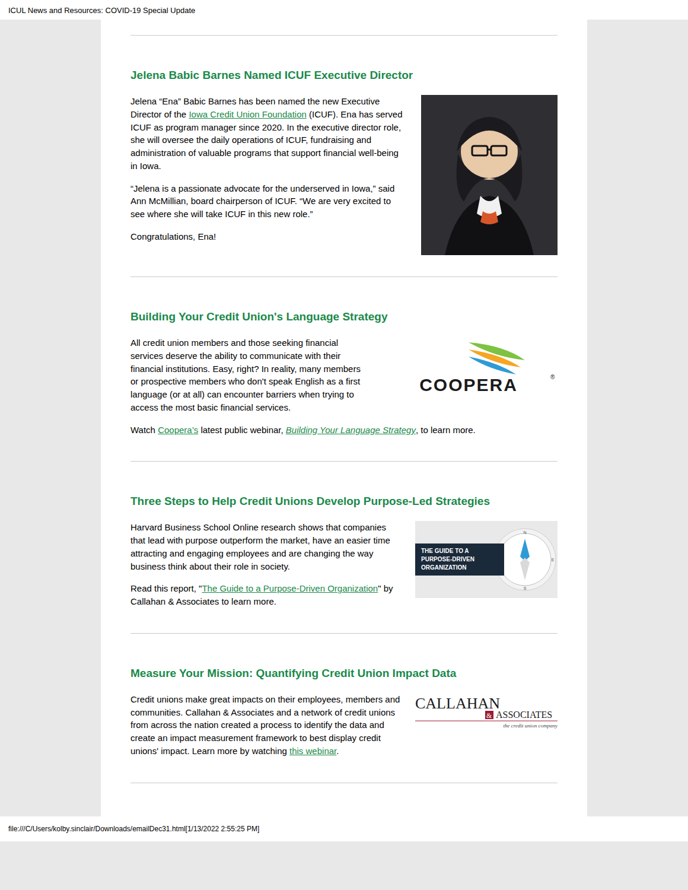ICUL News and Resources: COVID-19 Special Update
Jelena Babic Barnes Named ICUF Executive Director
Jelena “Ena” Babic Barnes has been named the new Executive Director of the Iowa Credit Union Foundation (ICUF). Ena has served ICUF as program manager since 2020. In the executive director role, she will oversee the daily operations of ICUF, fundraising and administration of valuable programs that support financial well-being in Iowa.
“Jelena is a passionate advocate for the underserved in Iowa,” said Ann McMillian, board chairperson of ICUF. “We are very excited to see where she will take ICUF in this new role.”
Congratulations, Ena!
Building Your Credit Union's Language Strategy
COOPERA ®
All credit union members and those seeking financial services deserve the ability to communicate with their financial institutions. Easy, right? In reality, many members or prospective members who don't speak English as a first language (or at all) can encounter barriers when trying to access the most basic financial services.
Watch Coopera’s latest public webinar, Building Your Language Strategy, to learn more.
Three Steps to Help Credit Unions Develop Purpose-Led Strategies
N S E W THE GUIDE TO A PURPOSE-DRIVEN ORGANIZATION
Harvard Business School Online research shows that companies that lead with purpose outperform the market, have an easier time attracting and engaging employees and are changing the way business think about their role in society.
Read this report, "The Guide to a Purpose-Driven Organization" by Callahan & Associates to learn more.
Measure Your Mission: Quantifying Credit Union Impact Data
CALLAHAN & ASSOCIATES the credit union company
Credit unions make great impacts on their employees, members and communities. Callahan & Associates and a network of credit unions from across the nation created a process to identify the data and create an impact measurement framework to best display credit unions' impact. Learn more by watching this webinar.
file:///C/Users/kolby.sinclair/Downloads/emailDec31.html[1/13/2022 2:55:25 PM]